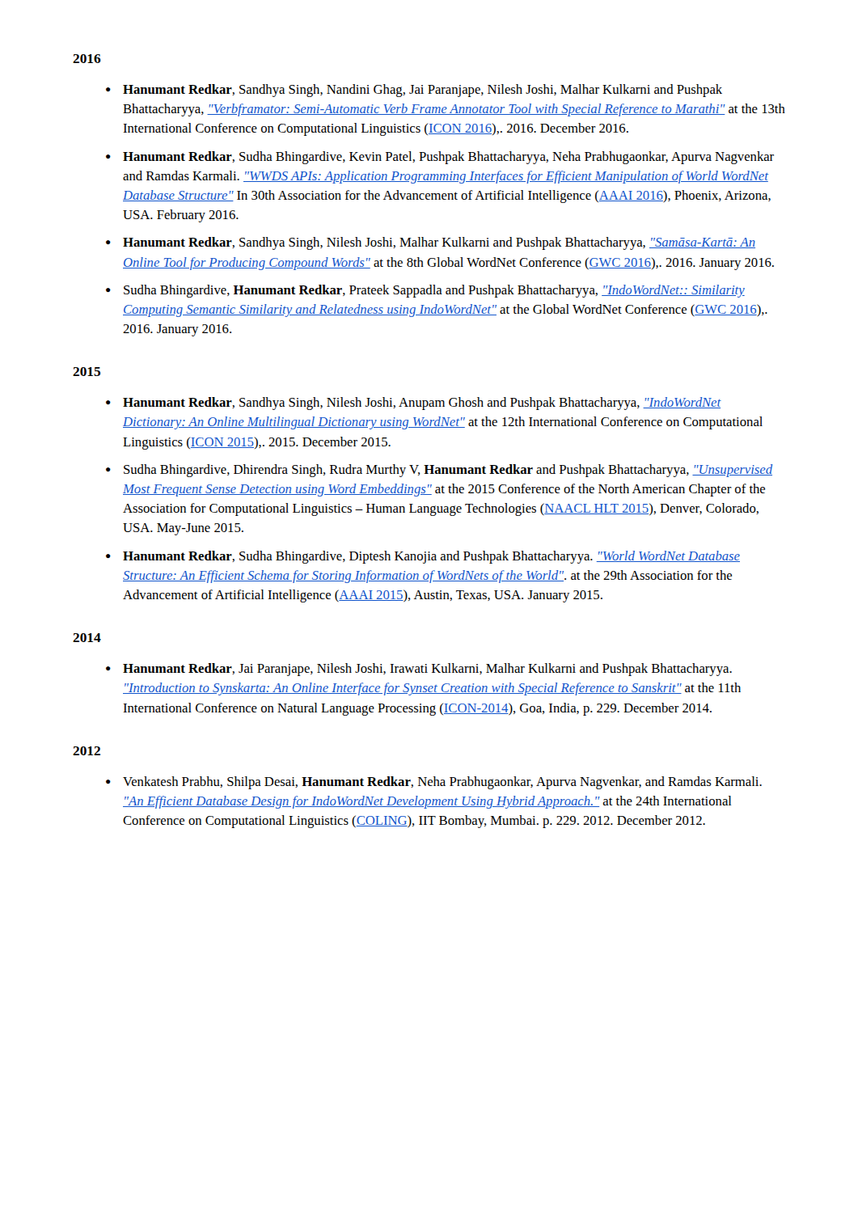2016
Hanumant Redkar, Sandhya Singh, Nandini Ghag, Jai Paranjape, Nilesh Joshi, Malhar Kulkarni and Pushpak Bhattacharyya, "Verbframator: Semi-Automatic Verb Frame Annotator Tool with Special Reference to Marathi" at the 13th International Conference on Computational Linguistics (ICON 2016),. 2016. December 2016.
Hanumant Redkar, Sudha Bhingardive, Kevin Patel, Pushpak Bhattacharyya, Neha Prabhugaonkar, Apurva Nagvenkar and Ramdas Karmali. "WWDS APIs: Application Programming Interfaces for Efficient Manipulation of World WordNet Database Structure" In 30th Association for the Advancement of Artificial Intelligence (AAAI 2016), Phoenix, Arizona, USA. February 2016.
Hanumant Redkar, Sandhya Singh, Nilesh Joshi, Malhar Kulkarni and Pushpak Bhattacharyya, "Samāsa-Kartā: An Online Tool for Producing Compound Words" at the 8th Global WordNet Conference (GWC 2016),. 2016. January 2016.
Sudha Bhingardive, Hanumant Redkar, Prateek Sappadla and Pushpak Bhattacharyya, "IndoWordNet:: Similarity Computing Semantic Similarity and Relatedness using IndoWordNet" at the Global WordNet Conference (GWC 2016),. 2016. January 2016.
2015
Hanumant Redkar, Sandhya Singh, Nilesh Joshi, Anupam Ghosh and Pushpak Bhattacharyya, "IndoWordNet Dictionary: An Online Multilingual Dictionary using WordNet" at the 12th International Conference on Computational Linguistics (ICON 2015),. 2015. December 2015.
Sudha Bhingardive, Dhirendra Singh, Rudra Murthy V, Hanumant Redkar and Pushpak Bhattacharyya, "Unsupervised Most Frequent Sense Detection using Word Embeddings" at the 2015 Conference of the North American Chapter of the Association for Computational Linguistics – Human Language Technologies (NAACL HLT 2015), Denver, Colorado, USA. May-June 2015.
Hanumant Redkar, Sudha Bhingardive, Diptesh Kanojia and Pushpak Bhattacharyya. "World WordNet Database Structure: An Efficient Schema for Storing Information of WordNets of the World". at the 29th Association for the Advancement of Artificial Intelligence (AAAI 2015), Austin, Texas, USA. January 2015.
2014
Hanumant Redkar, Jai Paranjape, Nilesh Joshi, Irawati Kulkarni, Malhar Kulkarni and Pushpak Bhattacharyya. "Introduction to Synskarta: An Online Interface for Synset Creation with Special Reference to Sanskrit" at the 11th International Conference on Natural Language Processing (ICON-2014), Goa, India, p. 229. December 2014.
2012
Venkatesh Prabhu, Shilpa Desai, Hanumant Redkar, Neha Prabhugaonkar, Apurva Nagvenkar, and Ramdas Karmali. "An Efficient Database Design for IndoWordNet Development Using Hybrid Approach." at the 24th International Conference on Computational Linguistics (COLING), IIT Bombay, Mumbai. p. 229. 2012. December 2012.